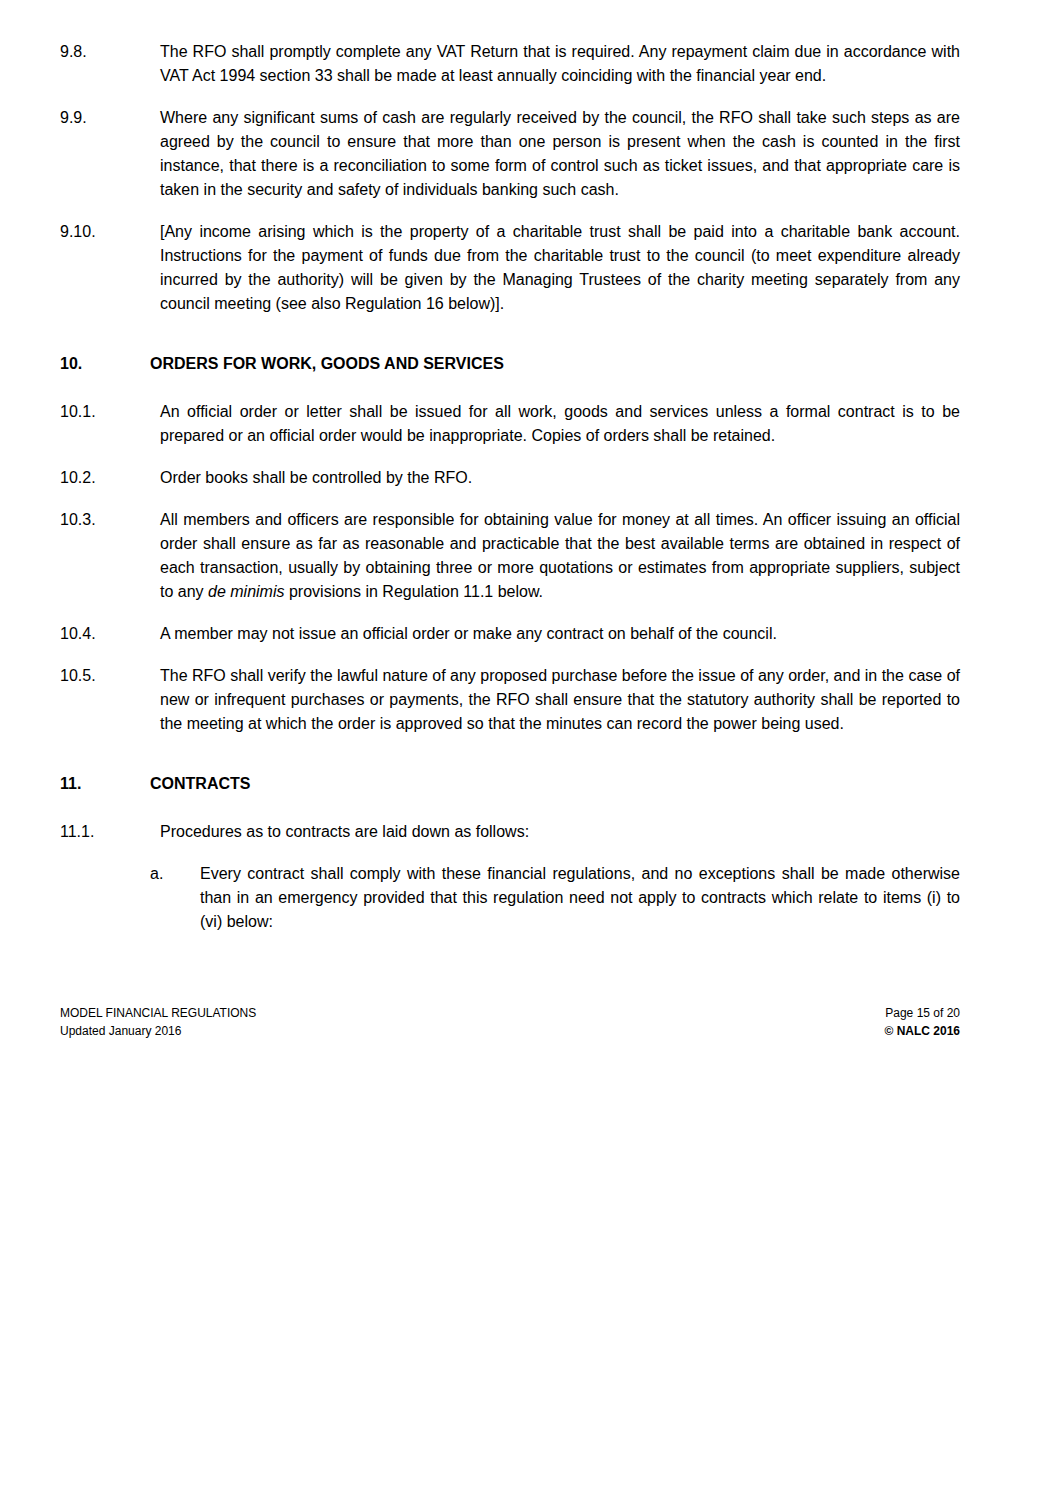9.8.
The RFO shall promptly complete any VAT Return that is required. Any repayment claim due in accordance with VAT Act 1994 section 33 shall be made at least annually coinciding with the financial year end.
9.9.
Where any significant sums of cash are regularly received by the council, the RFO shall take such steps as are agreed by the council to ensure that more than one person is present when the cash is counted in the first instance, that there is a reconciliation to some form of control such as ticket issues, and that appropriate care is taken in the security and safety of individuals banking such cash.
9.10.
[Any income arising which is the property of a charitable trust shall be paid into a charitable bank account. Instructions for the payment of funds due from the charitable trust to the council (to meet expenditure already incurred by the authority) will be given by the Managing Trustees of the charity meeting separately from any council meeting (see also Regulation 16 below)].
10. ORDERS FOR WORK, GOODS AND SERVICES
10.1.
An official order or letter shall be issued for all work, goods and services unless a formal contract is to be prepared or an official order would be inappropriate. Copies of orders shall be retained.
10.2.
Order books shall be controlled by the RFO.
10.3.
All members and officers are responsible for obtaining value for money at all times. An officer issuing an official order shall ensure as far as reasonable and practicable that the best available terms are obtained in respect of each transaction, usually by obtaining three or more quotations or estimates from appropriate suppliers, subject to any de minimis provisions in Regulation 11.1 below.
10.4.
A member may not issue an official order or make any contract on behalf of the council.
10.5.
The RFO shall verify the lawful nature of any proposed purchase before the issue of any order, and in the case of new or infrequent purchases or payments, the RFO shall ensure that the statutory authority shall be reported to the meeting at which the order is approved so that the minutes can record the power being used.
11. CONTRACTS
11.1.
Procedures as to contracts are laid down as follows:
a.
Every contract shall comply with these financial regulations, and no exceptions shall be made otherwise than in an emergency provided that this regulation need not apply to contracts which relate to items (i) to (vi) below:
MODEL FINANCIAL REGULATIONS
Updated January 2016
Page 15 of 20
© NALC 2016